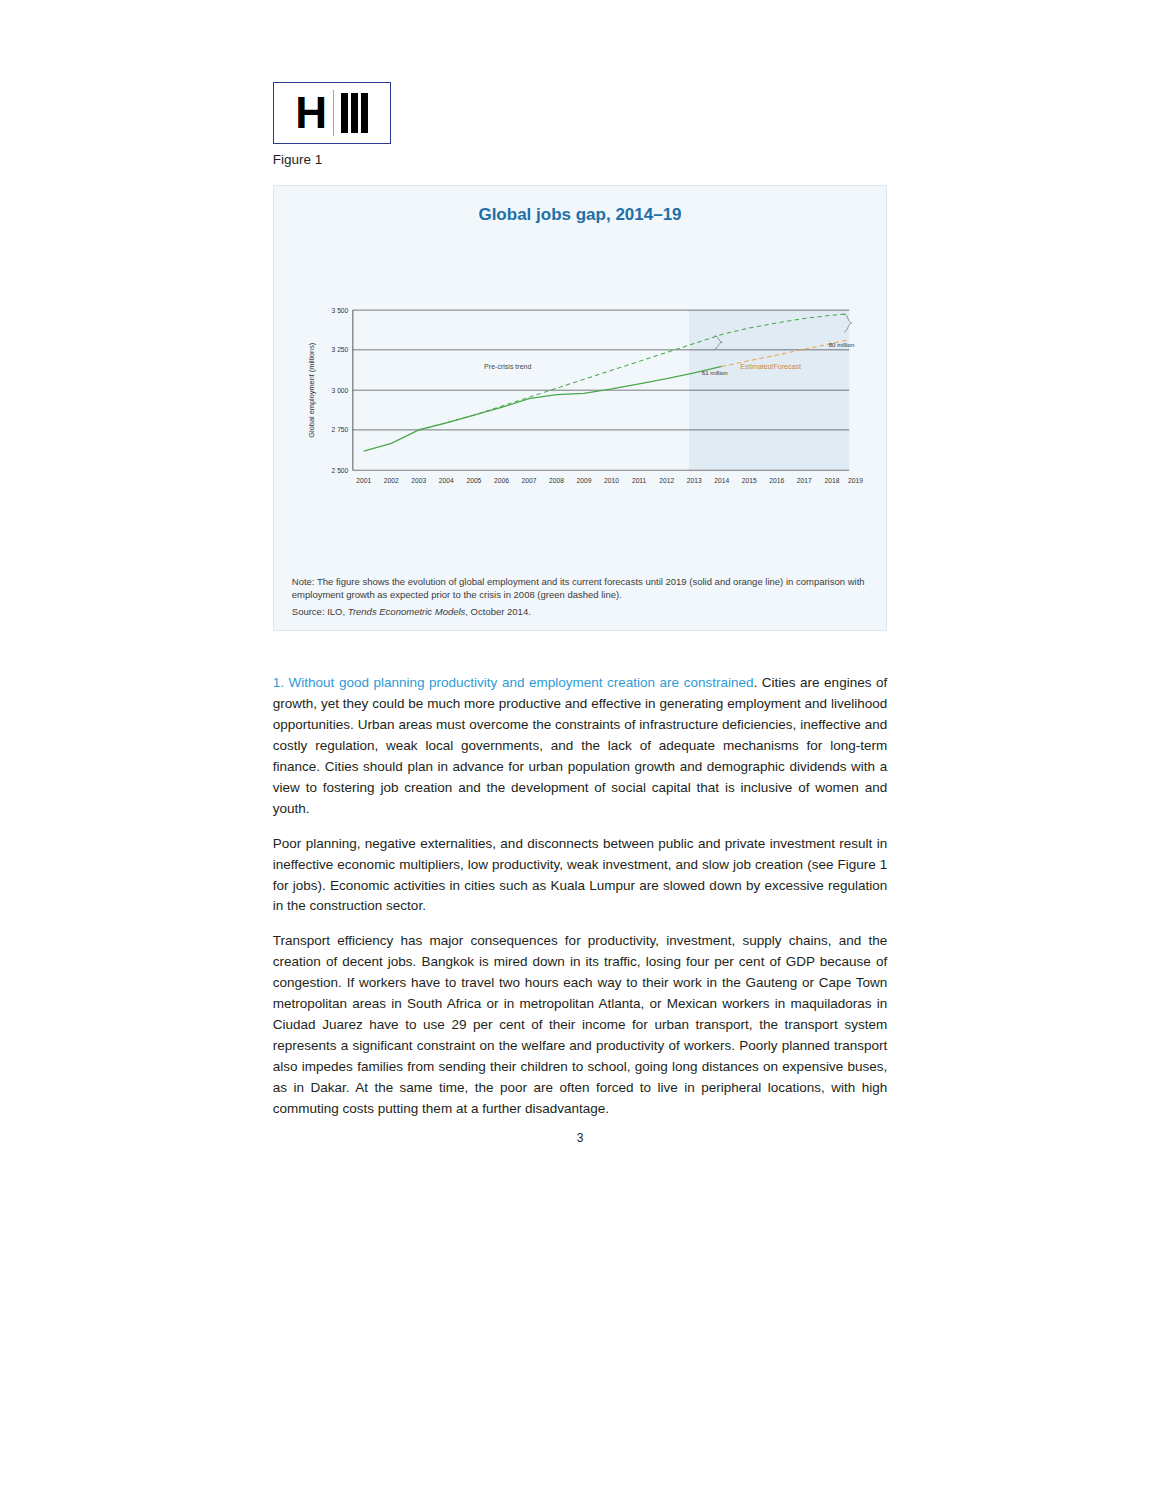H
Figure 1
Global jobs gap, 2014–19
3 500 3 250 3 000 2 750 2 500 Global employment (millions) 2001 2002 2003 2004 2005 2006 2007 2008 2009 2010 2011 2012 2013 2014 2015 2016 2017 2018 2019 Pre-crisis trend Estimated/Forecast 61 million 80 million
Note: The figure shows the evolution of global employment and its current forecasts until 2019 (solid and orange line) in comparison with employment growth as expected prior to the crisis in 2008 (green dashed line).
Source: ILO, Trends Econometric Models, October 2014.
1. Without good planning productivity and employment creation are constrained. Cities are engines of growth, yet they could be much more productive and effective in generating employment and livelihood opportunities. Urban areas must overcome the constraints of infrastructure deficiencies, ineffective and costly regulation, weak local governments, and the lack of adequate mechanisms for long-term finance. Cities should plan in advance for urban population growth and demographic dividends with a view to fostering job creation and the development of social capital that is inclusive of women and youth.
Poor planning, negative externalities, and disconnects between public and private investment result in ineffective economic multipliers, low productivity, weak investment, and slow job creation (see Figure 1 for jobs). Economic activities in cities such as Kuala Lumpur are slowed down by excessive regulation in the construction sector.
Transport efficiency has major consequences for productivity, investment, supply chains, and the creation of decent jobs. Bangkok is mired down in its traffic, losing four per cent of GDP because of congestion. If workers have to travel two hours each way to their work in the Gauteng or Cape Town metropolitan areas in South Africa or in metropolitan Atlanta, or Mexican workers in maquiladoras in Ciudad Juarez have to use 29 per cent of their income for urban transport, the transport system represents a significant constraint on the welfare and productivity of workers. Poorly planned transport also impedes families from sending their children to school, going long distances on expensive buses, as in Dakar. At the same time, the poor are often forced to live in peripheral locations, with high commuting costs putting them at a further disadvantage.
3